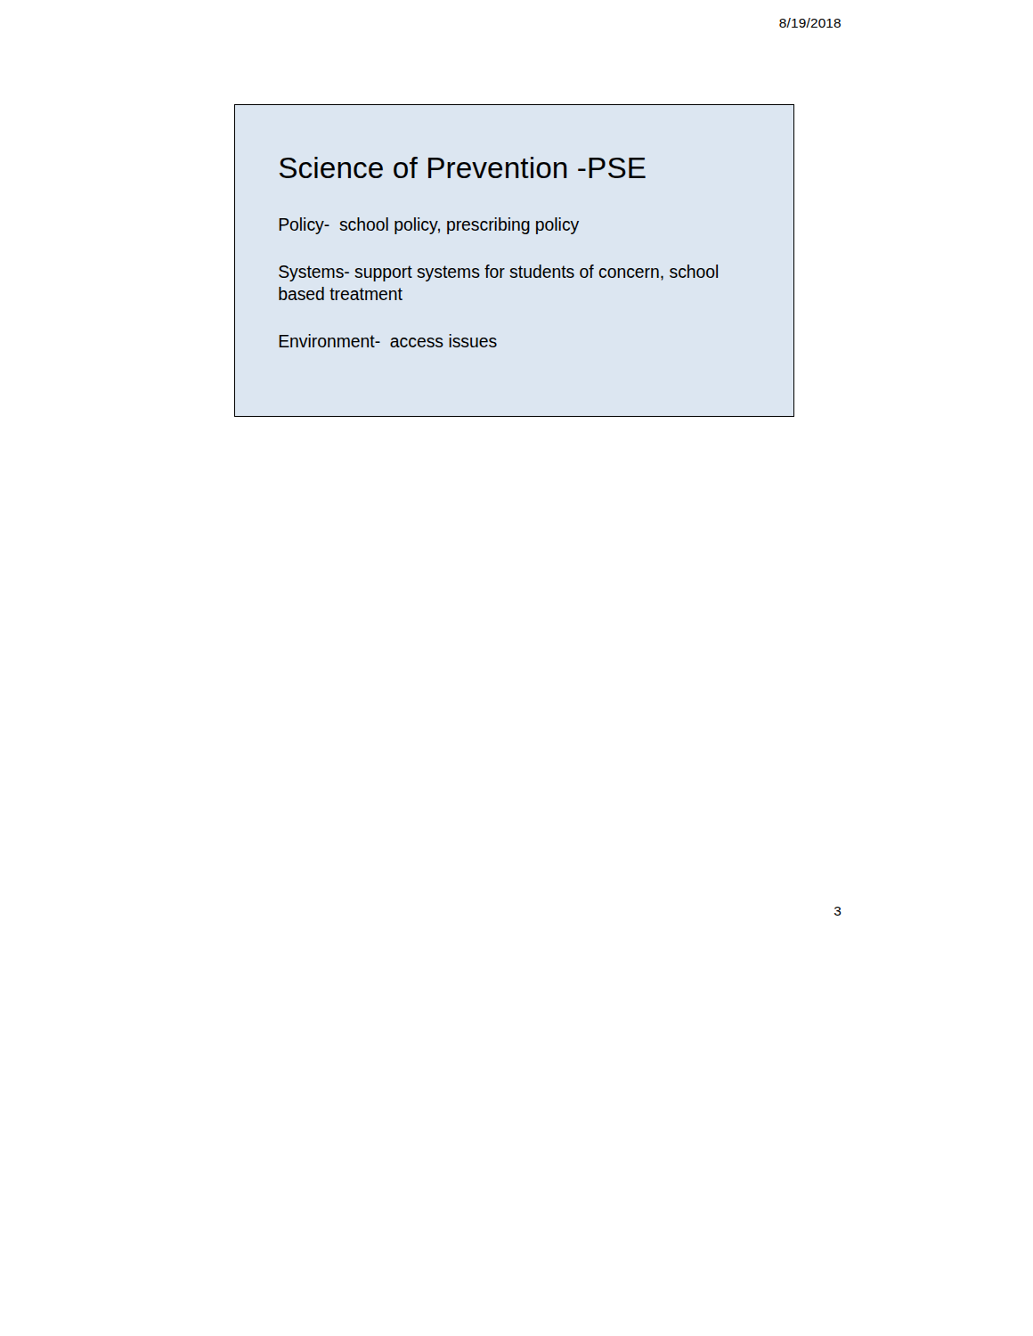8/19/2018
Science of Prevention -PSE
Policy- school policy, prescribing policy
Systems- support systems for students of concern, school based treatment
Environment- access issues
3